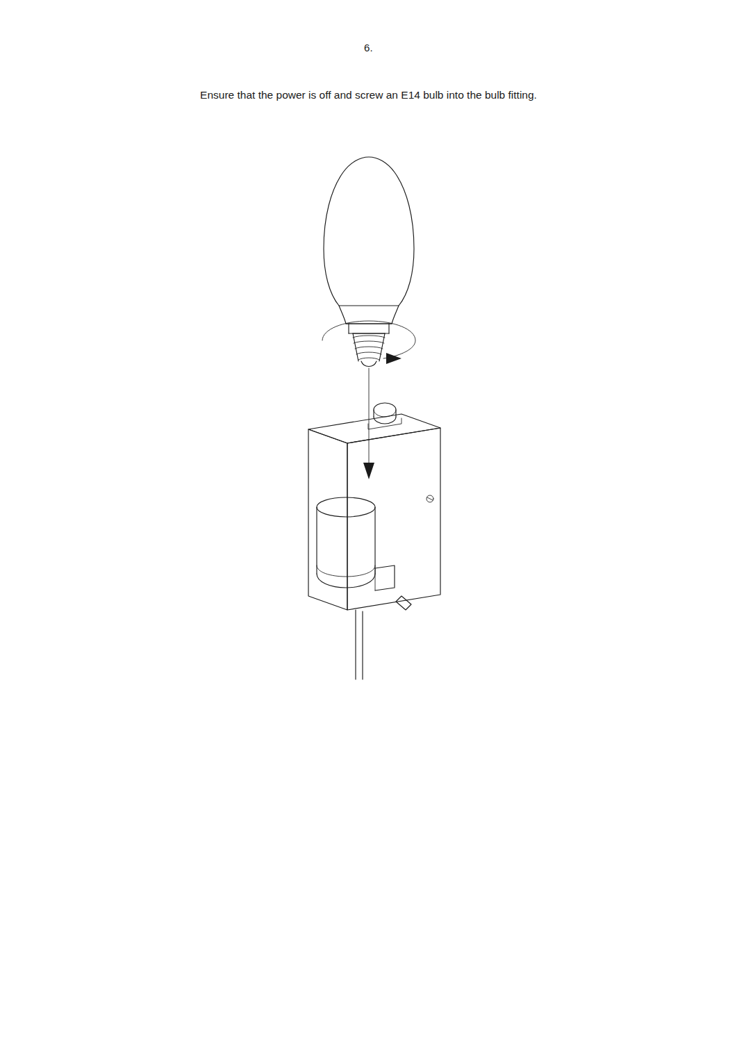6.
Ensure that the power is off and screw an E14 bulb into the bulb fitting.